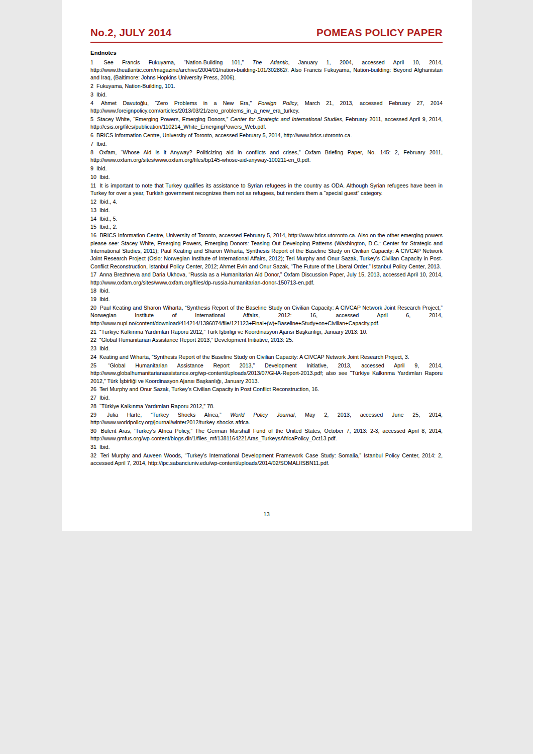No.2, JULY 2014
POMEAS POLICY PAPER
Endnotes
1 See Francis Fukuyama, “Nation-Building 101,” The Atlantic, January 1, 2004, accessed April 10, 2014, http://www.theatlantic.com/magazine/archive/2004/01/nation-building-101/302862/. Also Francis Fukuyama, Nation-building: Beyond Afghanistan and Iraq, (Baltimore: Johns Hopkins University Press, 2006).
2 Fukuyama, Nation-Building, 101.
3 Ibid.
4 Ahmet Davutoğlu, “Zero Problems in a New Era,” Foreign Policy, March 21, 2013, accessed February 27, 2014 http://www.foreignpolicy.com/articles/2013/03/21/zero_problems_in_a_new_era_turkey.
5 Stacey White, “Emerging Powers, Emerging Donors,” Center for Strategic and International Studies, February 2011, accessed April 9, 2014, http://csis.org/files/publication/110214_White_EmergingPowers_Web.pdf.
6 BRICS Information Centre, University of Toronto, accessed February 5, 2014, http://www.brics.utoronto.ca.
7 Ibid.
8 Oxfam, “Whose Aid is it Anyway? Politicizing aid in conflicts and crises,” Oxfam Briefing Paper, No. 145: 2, February 2011, http://www.oxfam.org/sites/www.oxfam.org/files/bp145-whose-aid-anyway-100211-en_0.pdf.
9 Ibid.
10 Ibid.
11 It is important to note that Turkey qualifies its assistance to Syrian refugees in the country as ODA. Although Syrian refugees have been in Turkey for over a year, Turkish government recognizes them not as refugees, but renders them a “special guest” category.
12 Ibid., 4.
13 Ibid.
14 Ibid., 5.
15 Ibid., 2.
16 BRICS Information Centre, University of Toronto, accessed February 5, 2014, http://www.brics.utoronto.ca. Also on the other emerging powers please see: Stacey White, Emerging Powers, Emerging Donors: Teasing Out Developing Patterns (Washington, D.C.: Center for Strategic and International Studies, 2011); Paul Keating and Sharon Wiharta, Synthesis Report of the Baseline Study on Civilian Capacity: A CIVCAP Network Joint Research Project (Oslo: Norwegian Institute of International Affairs, 2012); Teri Murphy and Onur Sazak, Turkey’s Civilian Capacity in Post-Conflict Reconstruction, Istanbul Policy Center, 2012; Ahmet Evin and Onur Sazak, “The Future of the Liberal Order,” Istanbul Policy Center, 2013.
17 Anna Brezhneva and Daria Ukhova, “Russia as a Humanitarian Aid Donor,” Oxfam Discussion Paper, July 15, 2013, accessed April 10, 2014, http://www.oxfam.org/sites/www.oxfam.org/files/dp-russia-humanitarian-donor-150713-en.pdf.
18 Ibid.
19 Ibid.
20 Paul Keating and Sharon Wiharta, “Synthesis Report of the Baseline Study on Civilian Capacity: A CIVCAP Network Joint Research Project,” Norwegian Institute of International Affairs, 2012: 16, accessed April 6, 2014, http://www.nupi.no/content/download/414214/1396074/file/121123+Final+(w)+Baseline+Study+on+Civilian+Capacity.pdf.
21 “Türkiye Kalkınma Yardımları Raporu 2012,” Türk İşbirliği ve Koordinasyon Ajansı Başkanlığı, January 2013: 10.
22 “Global Humanitarian Assistance Report 2013,” Development Initiative, 2013: 25.
23 Ibid.
24 Keating and Wiharta, “Synthesis Report of the Baseline Study on Civilian Capacity: A CIVCAP Network Joint Research Project, 3.
25 “Global Humanitarian Assistance Report 2013,” Development Initiative, 2013, accessed April 9, 2014, http://www.globalhumanitarianassistance.org/wp-content/uploads/2013/07/GHA-Report-2013.pdf; also see “Türkiye Kalkınma Yardımları Raporu 2012,” Türk İşbirliği ve Koordinasyon Ajansı Başkanlığı, January 2013.
26 Teri Murphy and Onur Sazak, Turkey’s Civilian Capacity in Post Conflict Reconstruction, 16.
27 Ibid.
28 “Türkiye Kalkınma Yardımları Raporu 2012,” 78.
29 Julia Harte, “Turkey Shocks Africa,” World Policy Journal, May 2, 2013, accessed June 25, 2014, http://www.worldpolicy.org/journal/winter2012/turkey-shocks-africa.
30 Bülent Aras, ‘Turkey’s Africa Policy,” The German Marshall Fund of the United States, October 7, 2013: 2-3, accessed April 8, 2014, http://www.gmfus.org/wp-content/blogs.dir/1/files_mf/1381164221Aras_TurkeysAfricaPolicy_Oct13.pdf.
31 Ibid.
32 Teri Murphy and Auveen Woods, “Turkey’s International Development Framework Case Study: Somalia,” Istanbul Policy Center, 2014: 2, accessed April 7, 2014, http://ipc.sabanciuniv.edu/wp-content/uploads/2014/02/SOMALIISBN11.pdf.
13